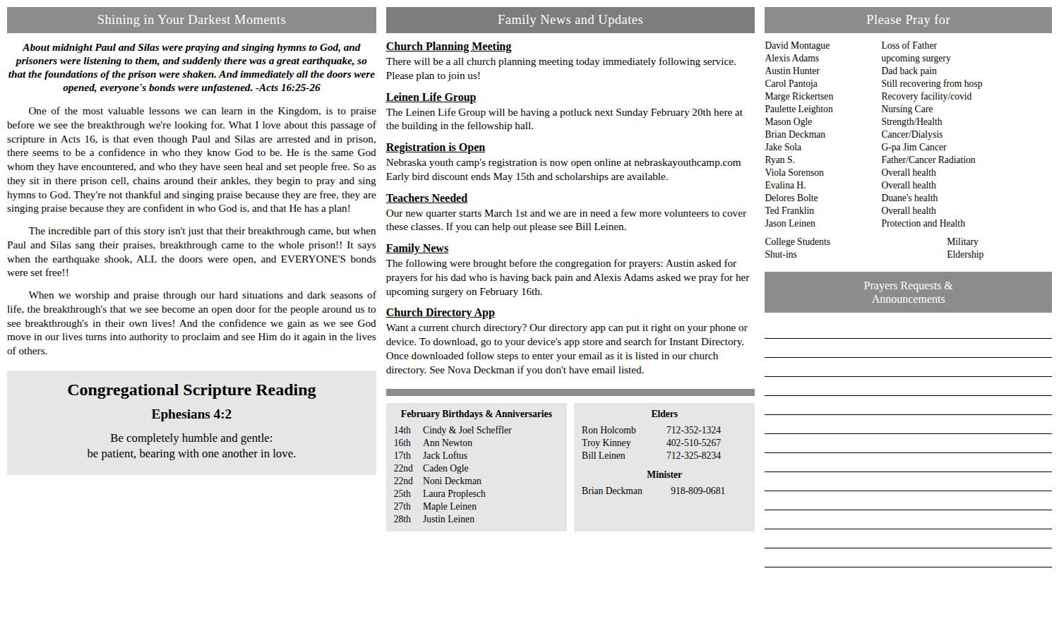Shining in Your Darkest Moments
About midnight Paul and Silas were praying and singing hymns to God, and prisoners were listening to them, and suddenly there was a great earthquake, so that the foundations of the prison were shaken. And immediately all the doors were opened, everyone's bonds were unfastened. -Acts 16:25-26
One of the most valuable lessons we can learn in the Kingdom, is to praise before we see the breakthrough we're looking for. What I love about this passage of scripture in Acts 16, is that even though Paul and Silas are arrested and in prison, there seems to be a confidence in who they know God to be. He is the same God whom they have encountered, and who they have seen heal and set people free. So as they sit in there prison cell, chains around their ankles, they begin to pray and sing hymns to God. They're not thankful and singing praise because they are free, they are singing praise because they are confident in who God is, and that He has a plan!
The incredible part of this story isn't just that their breakthrough came, but when Paul and Silas sang their praises, breakthrough came to the whole prison!! It says when the earthquake shook, ALL the doors were open, and EVERYONE'S bonds were set free!!
When we worship and praise through our hard situations and dark seasons of life, the breakthrough's that we see become an open door for the people around us to see breakthrough's in their own lives! And the confidence we gain as we see God move in our lives turns into authority to proclaim and see Him do it again in the lives of others.
Congregational Scripture Reading
Ephesians 4:2
Be completely humble and gentle:
be patient, bearing with one another in love.
Family News and Updates
Church Planning Meeting
There will be a all church planning meeting today immediately following service. Please plan to join us!
Leinen Life Group
The Leinen Life Group will be having a potluck next Sunday February 20th here at the building in the fellowship hall.
Registration is Open
Nebraska youth camp's registration is now open online at nebraskayouthcamp.com Early bird discount ends May 15th and scholarships are available.
Teachers Needed
Our new quarter starts March 1st and we are in need a few more volunteers to cover these classes. If you can help out please see Bill Leinen.
Family News
The following were brought before the congregation for prayers: Austin asked for prayers for his dad who is having back pain and Alexis Adams asked we pray for her upcoming surgery on February 16th.
Church Directory App
Want a current church directory? Our directory app can put it right on your phone or device. To download, go to your device's app store and search for Instant Directory. Once downloaded follow steps to enter your email as it is listed in our church directory. See Nova Deckman if you don't have email listed.
February Birthdays & Anniversaries
| 14th | Cindy & Joel Scheffler |
| 16th | Ann Newton |
| 17th | Jack Loftus |
| 22nd | Caden Ogle |
| 22nd | Noni Deckman |
| 25th | Laura Proplesch |
| 27th | Maple Leinen |
| 28th | Justin Leinen |
Elders
| Ron Holcomb | 712-352-1324 |
| Troy Kinney | 402-510-5267 |
| Bill Leinen | 712-325-8234 |
Minister
| Brian Deckman | 918-809-0681 |
Please Pray for
| David Montague | Loss of Father |
| Alexis Adams | upcoming surgery |
| Austin Hunter | Dad back pain |
| Carol Pantoja | Still recovering from hosp |
| Marge Rickertsen | Recovery facility/covid |
| Paulette Leighton | Nursing Care |
| Mason Ogle | Strength/Health |
| Brian Deckman | Cancer/Dialysis |
| Jake Sola | G-pa Jim Cancer |
| Ryan S. | Father/Cancer Radiation |
| Viola Sorenson | Overall health |
| Evalina H. | Overall health |
| Delores Bolte | Duane's health |
| Ted Franklin | Overall health |
| Jason Leinen | Protection and Health |
| College Students | Military |
| Shut-ins | Eldership |
Prayers Requests &
Announcements